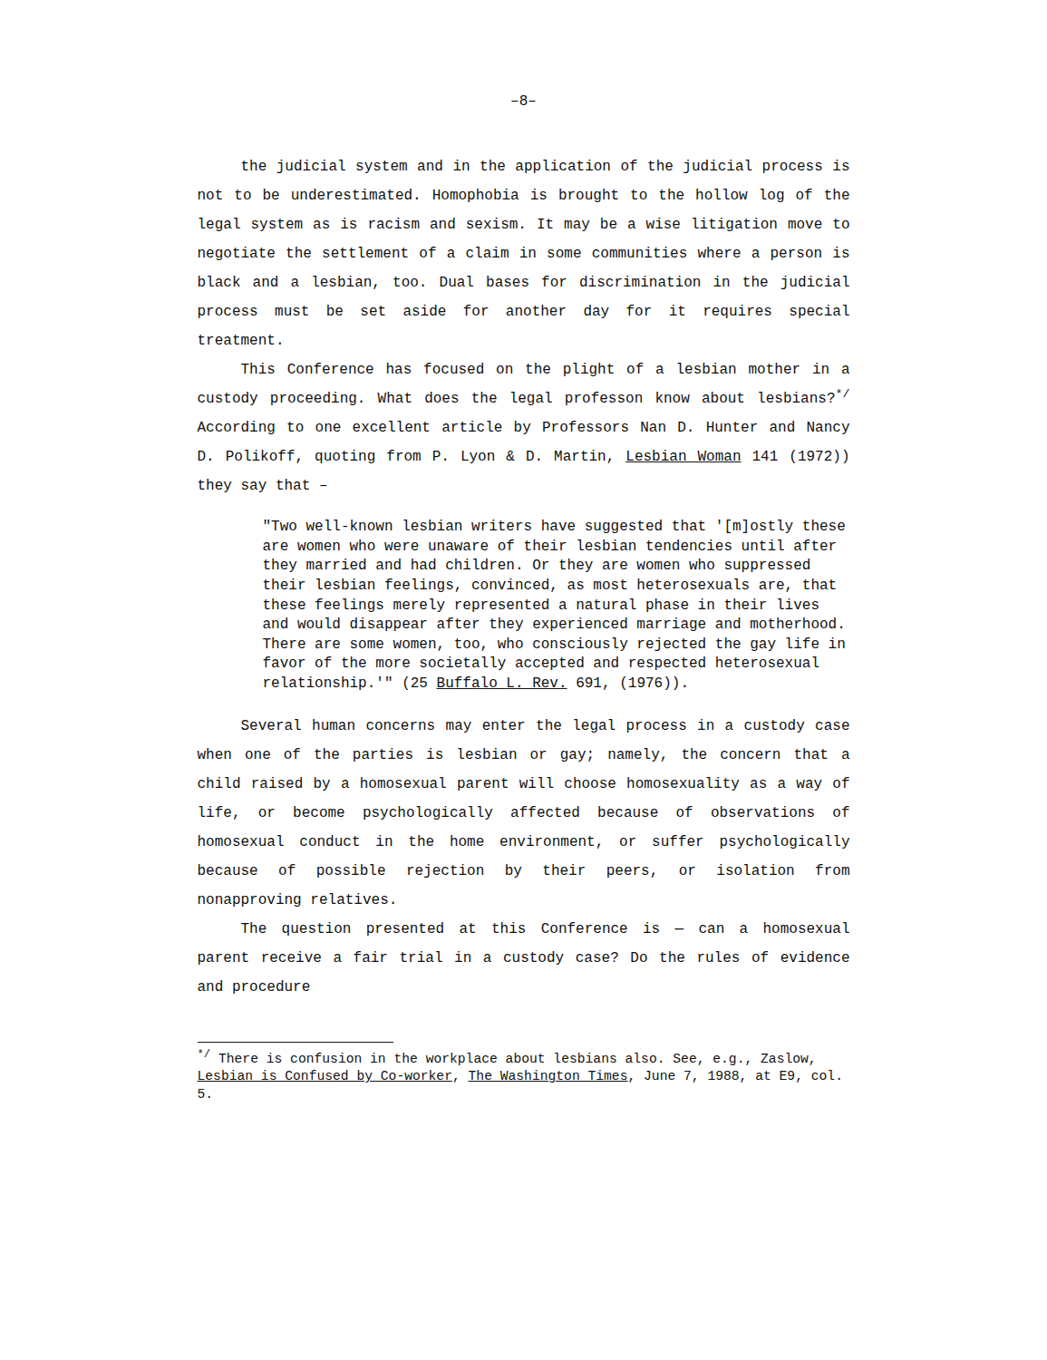–8–
the judicial system and in the application of the judicial process is not to be underestimated. Homophobia is brought to the hollow log of the legal system as is racism and sexism. It may be a wise litigation move to negotiate the settlement of a claim in some communities where a person is black and a lesbian, too. Dual bases for discrimination in the judicial process must be set aside for another day for it requires special treatment.
This Conference has focused on the plight of a lesbian mother in a custody proceeding. What does the legal professon know about lesbians?*/ According to one excellent article by Professors Nan D. Hunter and Nancy D. Polikoff, quoting from P. Lyon & D. Martin, Lesbian Woman 141 (1972)) they say that –
"Two well-known lesbian writers have suggested that '[m]ostly these are women who were unaware of their lesbian tendencies until after they married and had children. Or they are women who suppressed their lesbian feelings, convinced, as most heterosexuals are, that these feelings merely represented a natural phase in their lives and would disappear after they experienced marriage and motherhood. There are some women, too, who consciously rejected the gay life in favor of the more societally accepted and respected heterosexual relationship.'" (25 Buffalo L. Rev. 691, (1976)).
Several human concerns may enter the legal process in a custody case when one of the parties is lesbian or gay; namely, the concern that a child raised by a homosexual parent will choose homosexuality as a way of life, or become psychologically affected because of observations of homosexual conduct in the home environment, or suffer psychologically because of possible rejection by their peers, or isolation from nonapproving relatives.
The question presented at this Conference is — can a homosexual parent receive a fair trial in a custody case? Do the rules of evidence and procedure
*/ There is confusion in the workplace about lesbians also. See, e.g., Zaslow, Lesbian is Confused by Co-worker, The Washington Times, June 7, 1988, at E9, col. 5.